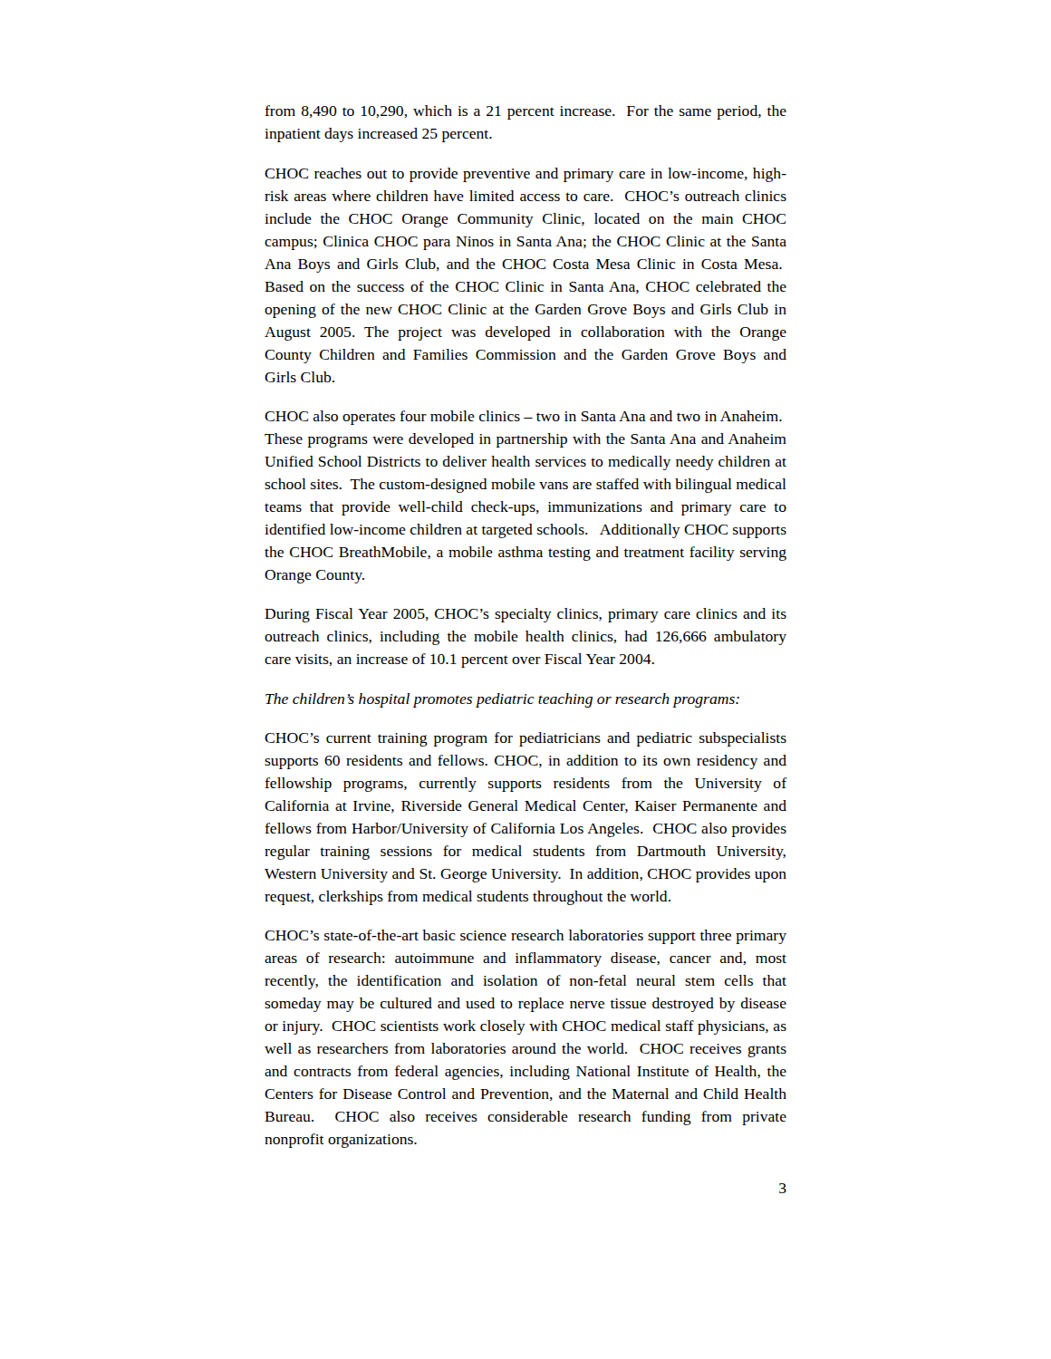from 8,490 to 10,290, which is a 21 percent increase. For the same period, the inpatient days increased 25 percent.
CHOC reaches out to provide preventive and primary care in low-income, high-risk areas where children have limited access to care. CHOC’s outreach clinics include the CHOC Orange Community Clinic, located on the main CHOC campus; Clinica CHOC para Ninos in Santa Ana; the CHOC Clinic at the Santa Ana Boys and Girls Club, and the CHOC Costa Mesa Clinic in Costa Mesa. Based on the success of the CHOC Clinic in Santa Ana, CHOC celebrated the opening of the new CHOC Clinic at the Garden Grove Boys and Girls Club in August 2005. The project was developed in collaboration with the Orange County Children and Families Commission and the Garden Grove Boys and Girls Club.
CHOC also operates four mobile clinics – two in Santa Ana and two in Anaheim. These programs were developed in partnership with the Santa Ana and Anaheim Unified School Districts to deliver health services to medically needy children at school sites. The custom-designed mobile vans are staffed with bilingual medical teams that provide well-child check-ups, immunizations and primary care to identified low-income children at targeted schools. Additionally CHOC supports the CHOC BreathMobile, a mobile asthma testing and treatment facility serving Orange County.
During Fiscal Year 2005, CHOC’s specialty clinics, primary care clinics and its outreach clinics, including the mobile health clinics, had 126,666 ambulatory care visits, an increase of 10.1 percent over Fiscal Year 2004.
The children’s hospital promotes pediatric teaching or research programs:
CHOC’s current training program for pediatricians and pediatric subspecialists supports 60 residents and fellows. CHOC, in addition to its own residency and fellowship programs, currently supports residents from the University of California at Irvine, Riverside General Medical Center, Kaiser Permanente and fellows from Harbor/University of California Los Angeles. CHOC also provides regular training sessions for medical students from Dartmouth University, Western University and St. George University. In addition, CHOC provides upon request, clerkships from medical students throughout the world.
CHOC’s state-of-the-art basic science research laboratories support three primary areas of research: autoimmune and inflammatory disease, cancer and, most recently, the identification and isolation of non-fetal neural stem cells that someday may be cultured and used to replace nerve tissue destroyed by disease or injury. CHOC scientists work closely with CHOC medical staff physicians, as well as researchers from laboratories around the world. CHOC receives grants and contracts from federal agencies, including National Institute of Health, the Centers for Disease Control and Prevention, and the Maternal and Child Health Bureau. CHOC also receives considerable research funding from private nonprofit organizations.
3